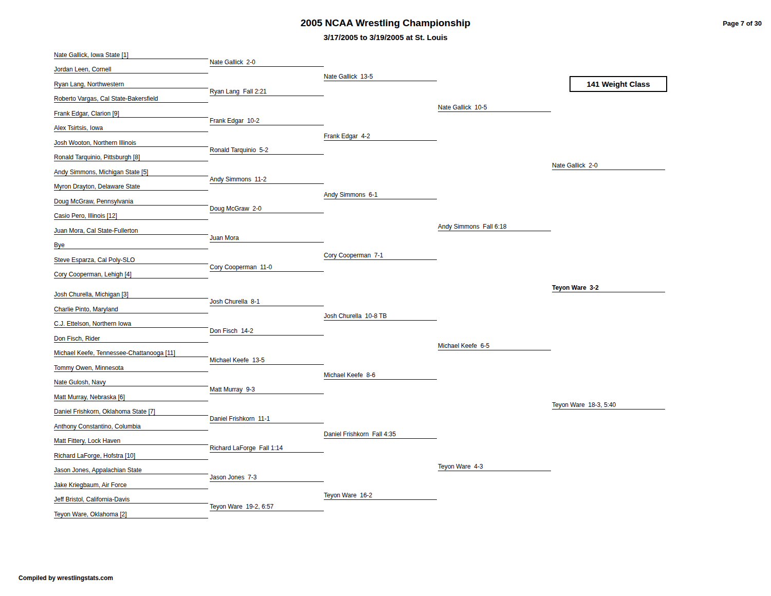2005 NCAA Wrestling Championship
3/17/2005 to 3/19/2005 at St. Louis
Page 7 of 30
141 Weight Class
Nate Gallick, Iowa State [1]
Jordan Leen, Cornell
Ryan Lang, Northwestern
Roberto Vargas, Cal State-Bakersfield
Frank Edgar, Clarion [9]
Alex Tsirtsis, Iowa
Josh Wooton, Northern Illinois
Ronald Tarquinio, Pittsburgh [8]
Andy Simmons, Michigan State [5]
Myron Drayton, Delaware State
Doug McGraw, Pennsylvania
Casio Pero, Illinois [12]
Juan Mora, Cal State-Fullerton
Bye
Steve Esparza, Cal Poly-SLO
Cory Cooperman, Lehigh [4]
Josh Churella, Michigan [3]
Charlie Pinto, Maryland
C.J. Ettelson, Northern Iowa
Don Fisch, Rider
Michael Keefe, Tennessee-Chattanooga [11]
Tommy Owen, Minnesota
Nate Gulosh, Navy
Matt Murray, Nebraska [6]
Daniel Frishkorn, Oklahoma State [7]
Anthony Constantino, Columbia
Matt Fittery, Lock Haven
Richard LaForge, Hofstra [10]
Jason Jones, Appalachian State
Jake Kriegbaum, Air Force
Jeff Bristol, California-Davis
Teyon Ware, Oklahoma [2]
Nate Gallick 2-0
Ryan Lang Fall 2:21
Frank Edgar 10-2
Ronald Tarquinio 5-2
Andy Simmons 11-2
Doug McGraw 2-0
Juan Mora
Cory Cooperman 11-0
Josh Churella 8-1
Don Fisch 14-2
Michael Keefe 13-5
Matt Murray 9-3
Daniel Frishkorn 11-1
Richard LaForge Fall 1:14
Jason Jones 7-3
Teyon Ware 19-2, 6:57
Nate Gallick 13-5
Frank Edgar 4-2
Andy Simmons 6-1
Cory Cooperman 7-1
Josh Churella 10-8 TB
Michael Keefe 8-6
Daniel Frishkorn Fall 4:35
Teyon Ware 16-2
Nate Gallick 10-5
Andy Simmons Fall 6:18
Michael Keefe 6-5
Teyon Ware 4-3
Nate Gallick 2-0
Teyon Ware 18-3, 5:40
Teyon Ware 3-2
Compiled by wrestlingstats.com